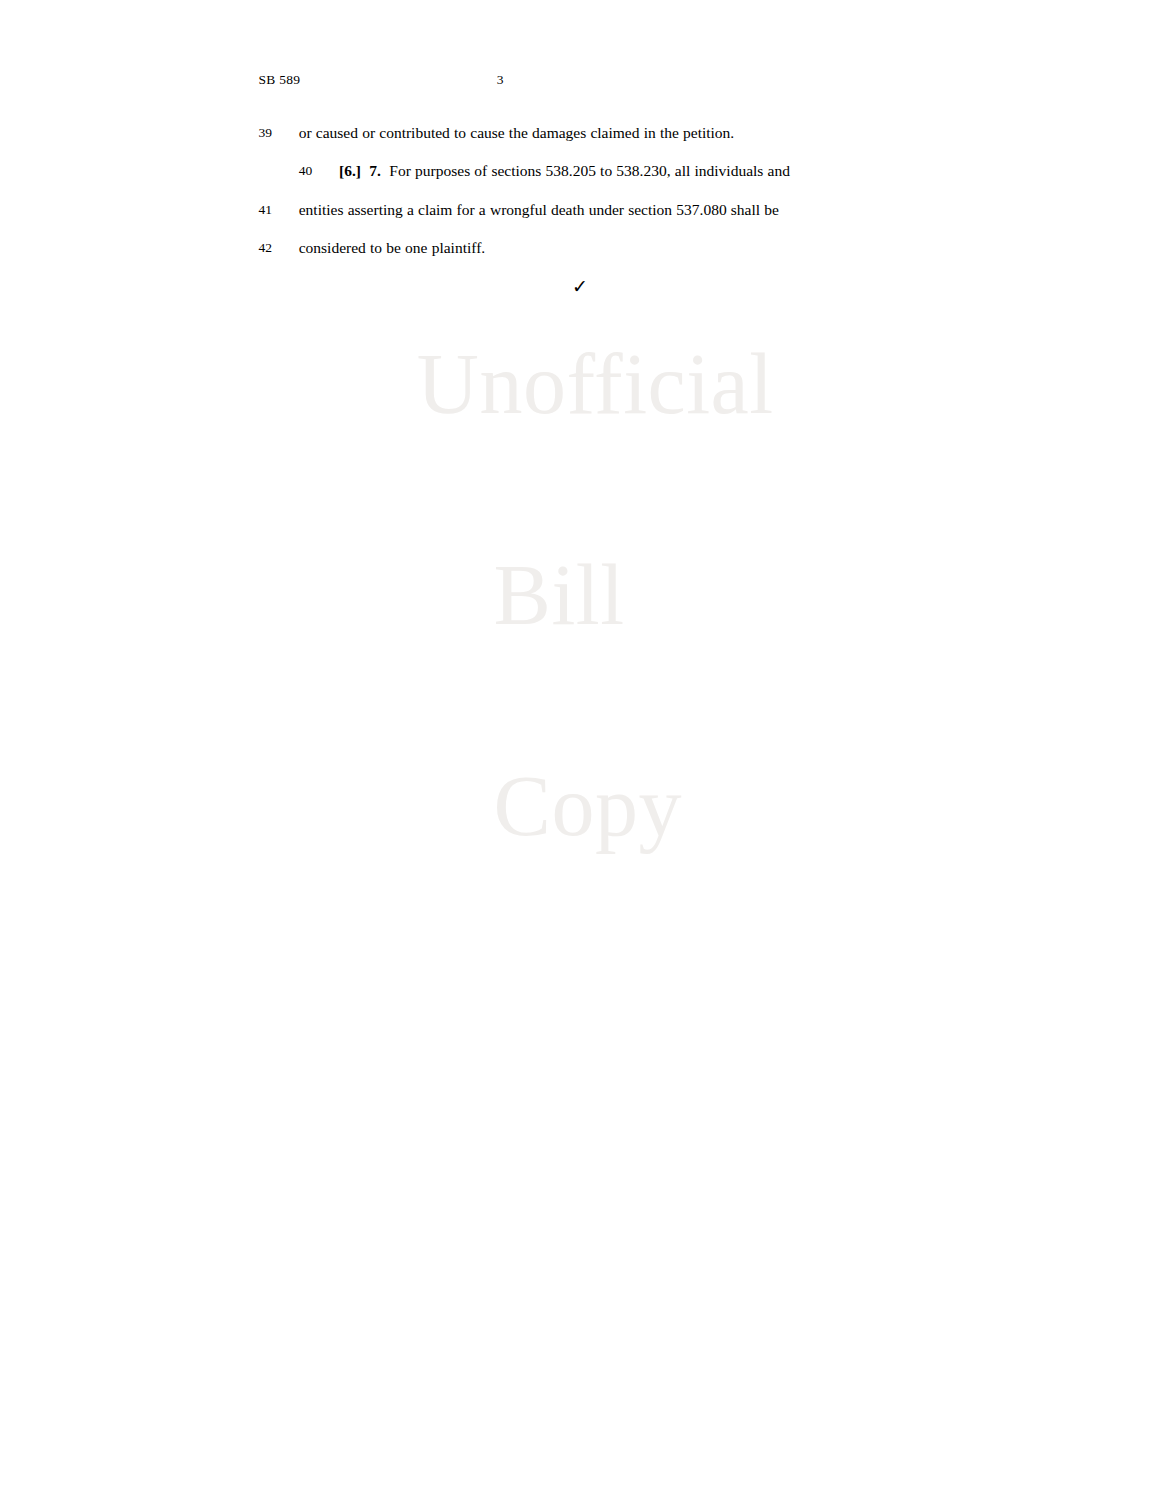Unofficial Bill Copy
SB 589
3
or caused or contributed to cause the damages claimed in the petition.
[6.] 7. For purposes of sections 538.205 to 538.230, all individuals and
entities asserting a claim for a wrongful death under section 537.080 shall be
considered to be one plaintiff.
✓